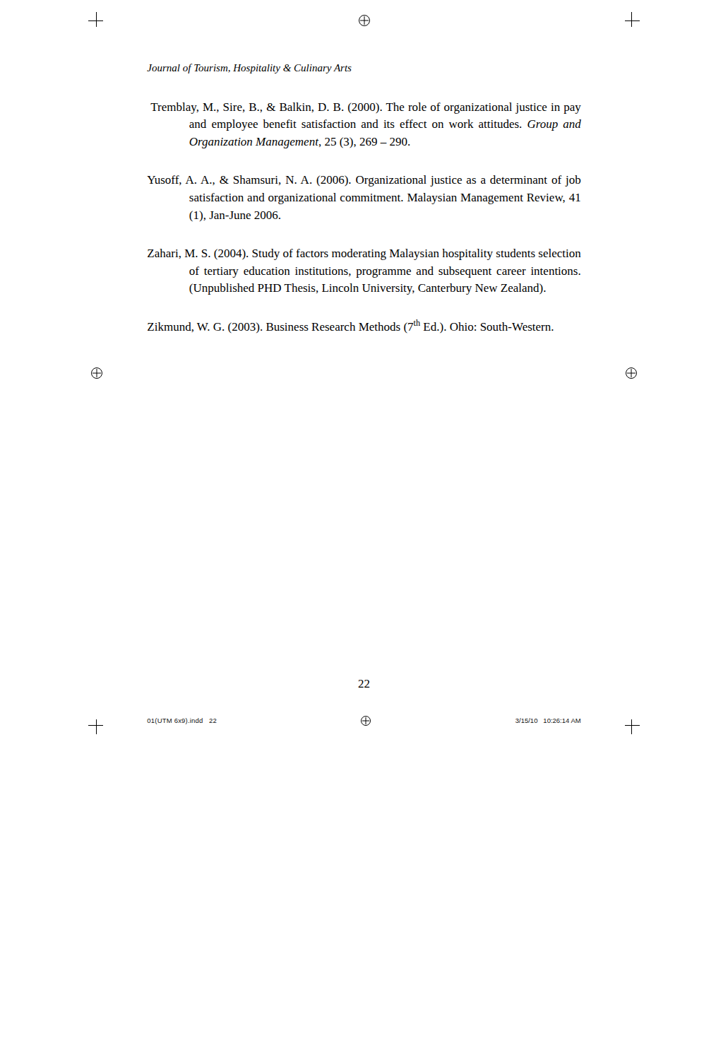Journal of Tourism, Hospitality & Culinary Arts
Tremblay, M., Sire, B., & Balkin, D. B. (2000). The role of organizational justice in pay and employee benefit satisfaction and its effect on work attitudes. Group and Organization Management, 25 (3), 269 – 290.
Yusoff, A. A., & Shamsuri, N. A. (2006). Organizational justice as a determinant of job satisfaction and organizational commitment. Malaysian Management Review, 41 (1), Jan-June 2006.
Zahari, M. S. (2004). Study of factors moderating Malaysian hospitality students selection of tertiary education institutions, programme and subsequent career intentions. (Unpublished PHD Thesis, Lincoln University, Canterbury New Zealand).
Zikmund, W. G. (2003). Business Research Methods (7th Ed.). Ohio: South-Western.
22
01(UTM 6x9).indd 22 3/15/10 10:26:14 AM